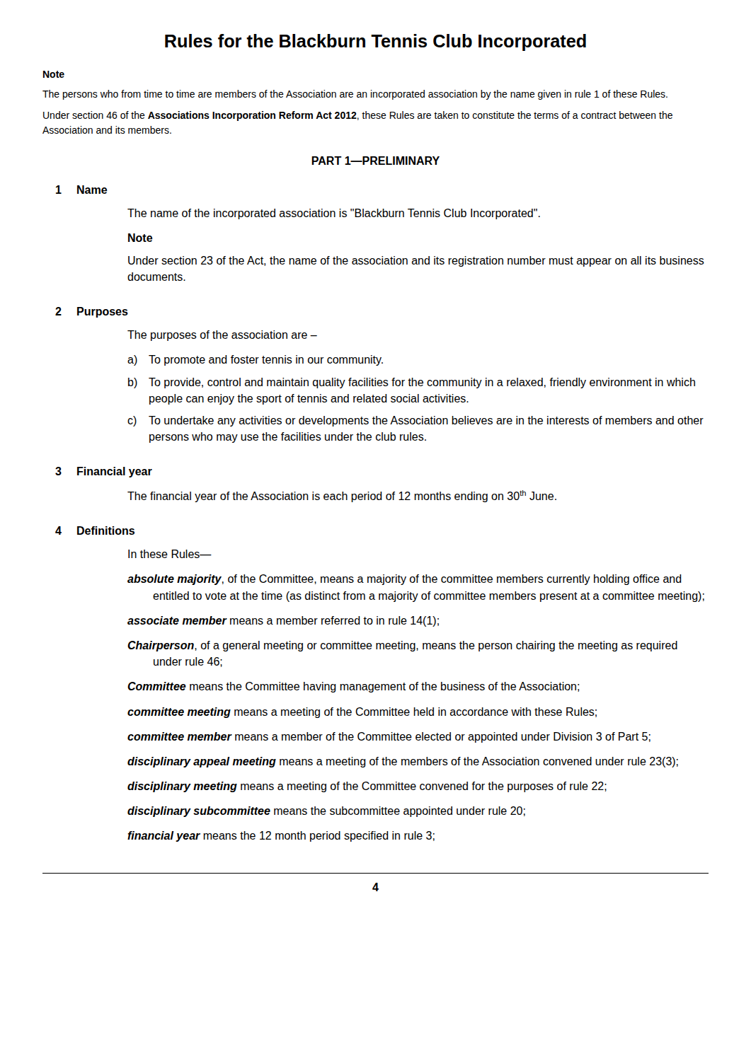Rules for the Blackburn Tennis Club Incorporated
Note
The persons who from time to time are members of the Association are an incorporated association by the name given in rule 1 of these Rules.
Under section 46 of the Associations Incorporation Reform Act 2012, these Rules are taken to constitute the terms of a contract between the Association and its members.
PART 1—PRELIMINARY
1 Name
The name of the incorporated association is "Blackburn Tennis Club Incorporated".
Note
Under section 23 of the Act, the name of the association and its registration number must appear on all its business documents.
2 Purposes
The purposes of the association are –
a) To promote and foster tennis in our community.
b) To provide, control and maintain quality facilities for the community in a relaxed, friendly environment in which people can enjoy the sport of tennis and related social activities.
c) To undertake any activities or developments the Association believes are in the interests of members and other persons who may use the facilities under the club rules.
3 Financial year
The financial year of the Association is each period of 12 months ending on 30th June.
4 Definitions
In these Rules—
absolute majority, of the Committee, means a majority of the committee members currently holding office and entitled to vote at the time (as distinct from a majority of committee members present at a committee meeting);
associate member means a member referred to in rule 14(1);
Chairperson, of a general meeting or committee meeting, means the person chairing the meeting as required under rule 46;
Committee means the Committee having management of the business of the Association;
committee meeting means a meeting of the Committee held in accordance with these Rules;
committee member means a member of the Committee elected or appointed under Division 3 of Part 5;
disciplinary appeal meeting means a meeting of the members of the Association convened under rule 23(3);
disciplinary meeting means a meeting of the Committee convened for the purposes of rule 22;
disciplinary subcommittee means the subcommittee appointed under rule 20;
financial year means the 12 month period specified in rule 3;
4